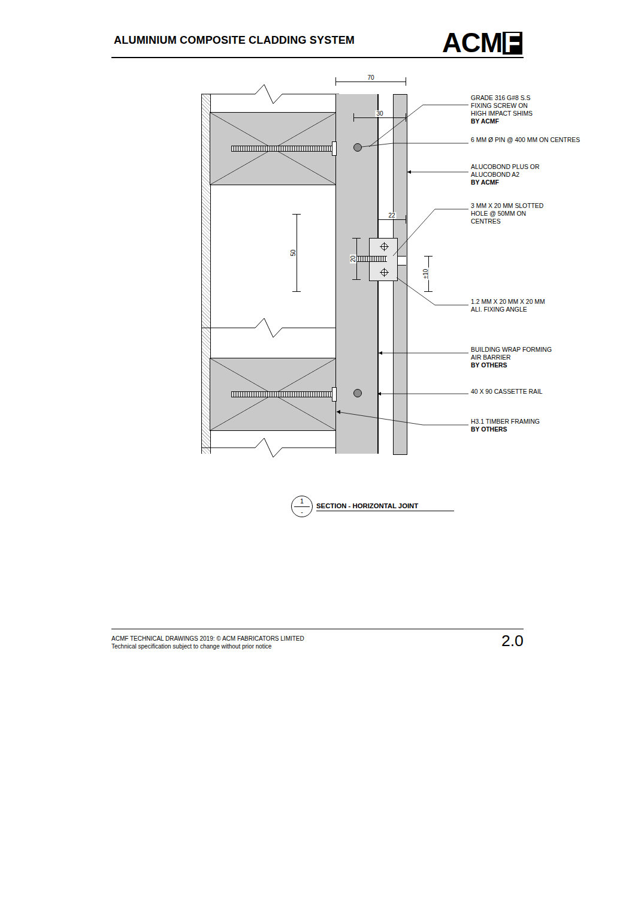Aluminium Composite Cladding System
ACMF
70
30
22
50
20
±10
GRADE 316 G#8 S.S
FIXING SCREW ON
HIGH IMPACT SHIMS
BY ACMF
6 MM Ø PIN @ 400 MM ON CENTRES
ALUCOBOND PLUS OR
ALUCOBOND A2
BY ACMF
3 MM X 20 MM SLOTTED
HOLE @ 50MM ON
CENTRES
1.2 MM X 20 MM X 20 MM
ALI. FIXING ANGLE
BUILDING WRAP FORMING
AIR BARRIER
BY OTHERS
40 X 90 CASSETTE RAIL
H3.1 TIMBER FRAMING
BY OTHERS
1 -
SECTION - HORIZONTAL JOINT
ACMF TECHNICAL DRAWINGS 2019: © ACM FABRICATORS LIMITED
Technical specification subject to change without prior notice
2.0